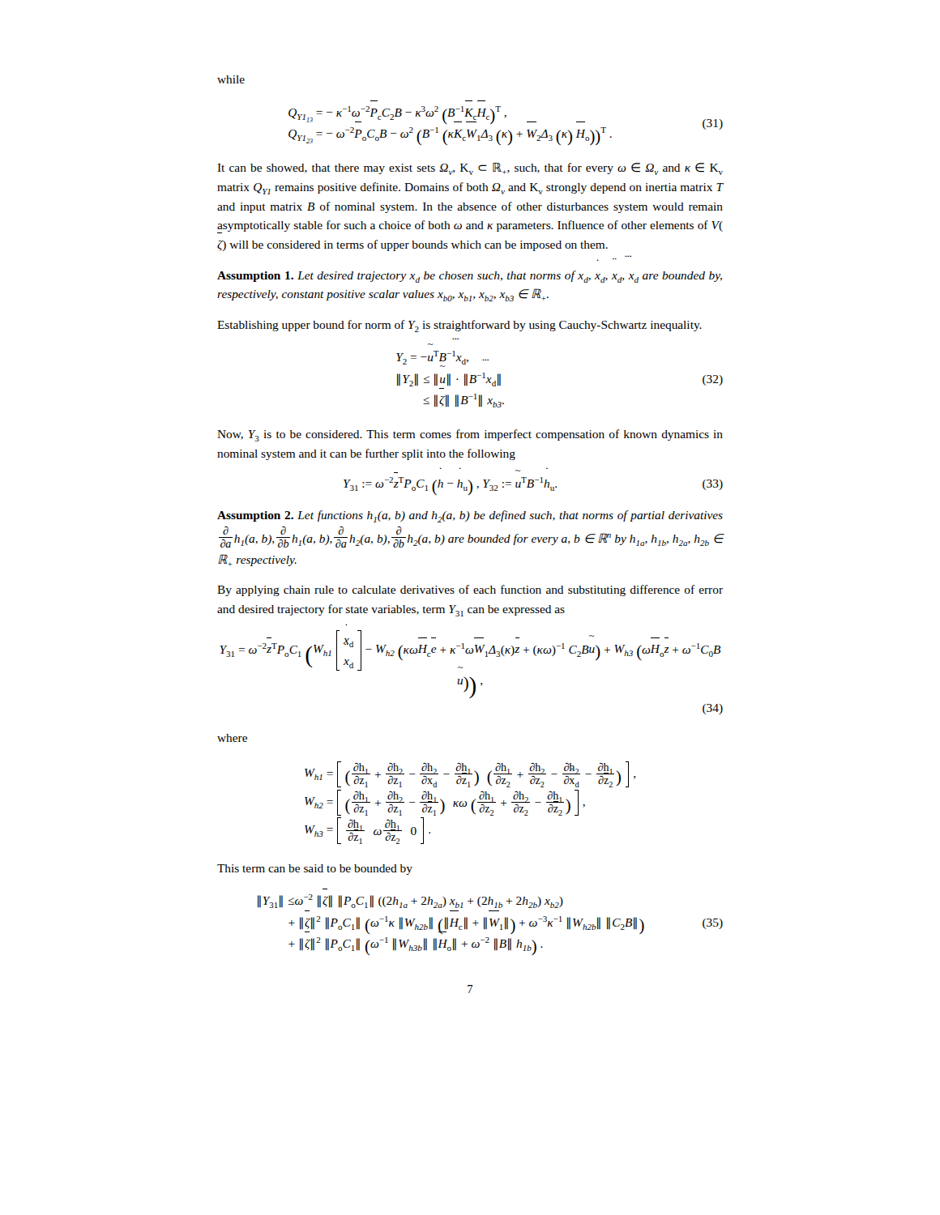while
QY113 = − κ−1ω−2PcC2B − κ3ω2 (B−1KcHc)T ,
QY123 = − ω−2PoCoB − ω2 (B−1 (κKcW1Δ3 (κ) + W2Δ3 (κ) Ho))T .
(31)
It can be showed, that there may exist sets Ωv, Kv ⊂ ℝ+, such, that for every ω ∈ Ωv and κ ∈ Kv matrix QY1 remains positive definite. Domains of both Ωv and Kv strongly depend on inertia matrix T and input matrix B of nominal system. In the absence of other disturbances system would remain asymptotically stable for such a choice of both ω and κ parameters. Influence of other elements of V(ζ) will be considered in terms of upper bounds which can be imposed on them.
Assumption 1. Let desired trajectory xd be chosen such, that norms of xd, xd, xd, xd are bounded by, respectively, constant positive scalar values xb0, xb1, xb2, xb3 ∈ ℝ+.
Establishing upper bound for norm of Y2 is straightforward by using Cauchy-Schwartz inequality.
Y2 = −uTB−1xd,
∥Y2∥ ≤ ∥u∥ · ∥B−1xd∥
≤ ∥ζ∥ ∥B−1∥ xb3.
(32)
Now, Y3 is to be considered. This term comes from imperfect compensation of known dynamics in nominal system and it can be further split into the following
Y31 := ω−2zTPoC1 (h − hu) , Y32 := uTB−1hu.
(33)
Assumption 2. Let functions h1(a, b) and h2(a, b) be defined such, that norms of partial derivatives ∂∂a h1(a, b),∂∂b h1(a, b),∂∂a h2(a, b),∂∂b h2(a, b) are bounded for every a, b ∈ ℝn by h1a, h1b, h2a, h2b ∈ ℝ+ respectively.
By applying chain rule to calculate derivatives of each function and substituting difference of error and desired trajectory for state variables, term Y31 can be expressed as
Y31 = ω−2zTPoC1 (Wh1
| x d |
| x d |
− Wh2 (κω Hce + κ−1ωW1Δ3(κ)z + (κω)−1 C2Bu) + Wh3 (ωHoz + ω−1C0Bu)) ,
(34)
where
Wh1 =
| ( ∂h 1 ∂z 1 + ∂h 2 ∂z 1 − ∂h 2 ∂x d − ∂h 1 ∂ z 1 ) | ( ∂h 1 ∂z 2 + ∂h 2 ∂z 2 − ∂h 2 ∂ x d − ∂h 1 ∂ z 2 ) |
,
Wh2 =
| ( ∂h 1 ∂z 1 + ∂h 2 ∂z 1 − ∂h 1 ∂ z 1 ) | κω ( ∂h 1 ∂z 2 + ∂h 2 ∂z 2 − ∂h 1 ∂ z 2 ) |
,
Wh3 =
| ∂h 1 ∂ z 1 | ω ∂h 1 ∂ z 2 | 0 |
.
This term can be said to be bounded by
∥Y31∥ ≤ω−2 ∥ζ∥ ∥PoC1∥ ((2h1a + 2h2a) xb1 + (2h1b + 2h2b) xb2)
+ ∥ζ∥2 ∥PoC1∥ (ω−1κ ∥Wh2b∥ (∥Hc∥ + ∥W1∥) + ω−3κ−1 ∥Wh2b∥ ∥C2B∥)
+ ∥ζ∥2 ∥PoC1∥ (ω−1 ∥Wh3b∥ ∥Ho∥ + ω−2 ∥B∥ h1b) .
(35)
7